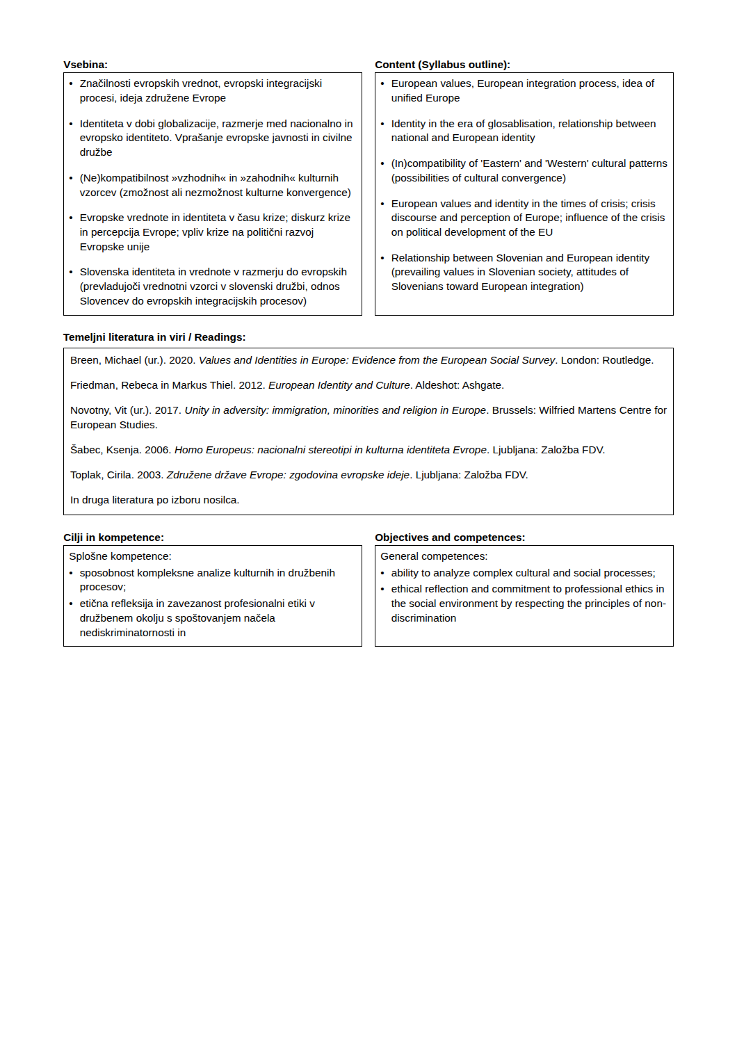| Vsebina: | | Content (Syllabus outline): |
| Značilnosti evropskih vrednot, evropski integracijski procesi, ideja združene Evrope Identiteta v dobi globalizacije, razmerje med nacionalno in evropsko identiteto. Vprašanje evropske javnosti in civilne družbe (Ne)kompatibilnost »vzhodnih« in »zahodnih« kulturnih vzorcev (zmožnost ali nezmožnost kulturne konvergence) Evropske vrednote in identiteta v času krize; diskurz krize in percepcija Evrope; vpliv krize na politični razvoj Evropske unije Slovenska identiteta in vrednote v razmerju do evropskih (prevladujoči vrednotni vzorci v slovenski družbi, odnos Slovencev do evropskih integracijskih procesov) | | European values, European integration process, idea of unified Europe Identity in the era of glosablisation, relationship between national and European identity (In)compatibility of 'Eastern' and 'Western' cultural patterns (possibilities of cultural convergence) European values and identity in the times of crisis; crisis discourse and perception of Europe; influence of the crisis on political development of the EU Relationship between Slovenian and European identity (prevailing values in Slovenian society, attitudes of Slovenians toward European integration) |
Temeljni literatura in viri / Readings:
Breen, Michael (ur.). 2020. Values and Identities in Europe: Evidence from the European Social Survey. London: Routledge.
Friedman, Rebeca in Markus Thiel. 2012. European Identity and Culture. Aldeshot: Ashgate.
Novotny, Vit (ur.). 2017. Unity in adversity: immigration, minorities and religion in Europe. Brussels: Wilfried Martens Centre for European Studies.
Šabec, Ksenja. 2006. Homo Europeus: nacionalni stereotipi in kulturna identiteta Evrope. Ljubljana: Založba FDV.
Toplak, Cirila. 2003. Združene države Evrope: zgodovina evropske ideje. Ljubljana: Založba FDV.
In druga literatura po izboru nosilca.
| Cilji in kompetence: | | Objectives and competences: |
| Splošne kompetence: sposobnost kompleksne analize kulturnih in družbenih procesov; etična refleksija in zavezanost profesionalni etiki v družbenem okolju s spoštovanjem načela nediskriminatornosti in | | General competences: ability to analyze complex cultural and social processes; ethical reflection and commitment to professional ethics in the social environment by respecting the principles of non-discrimination |